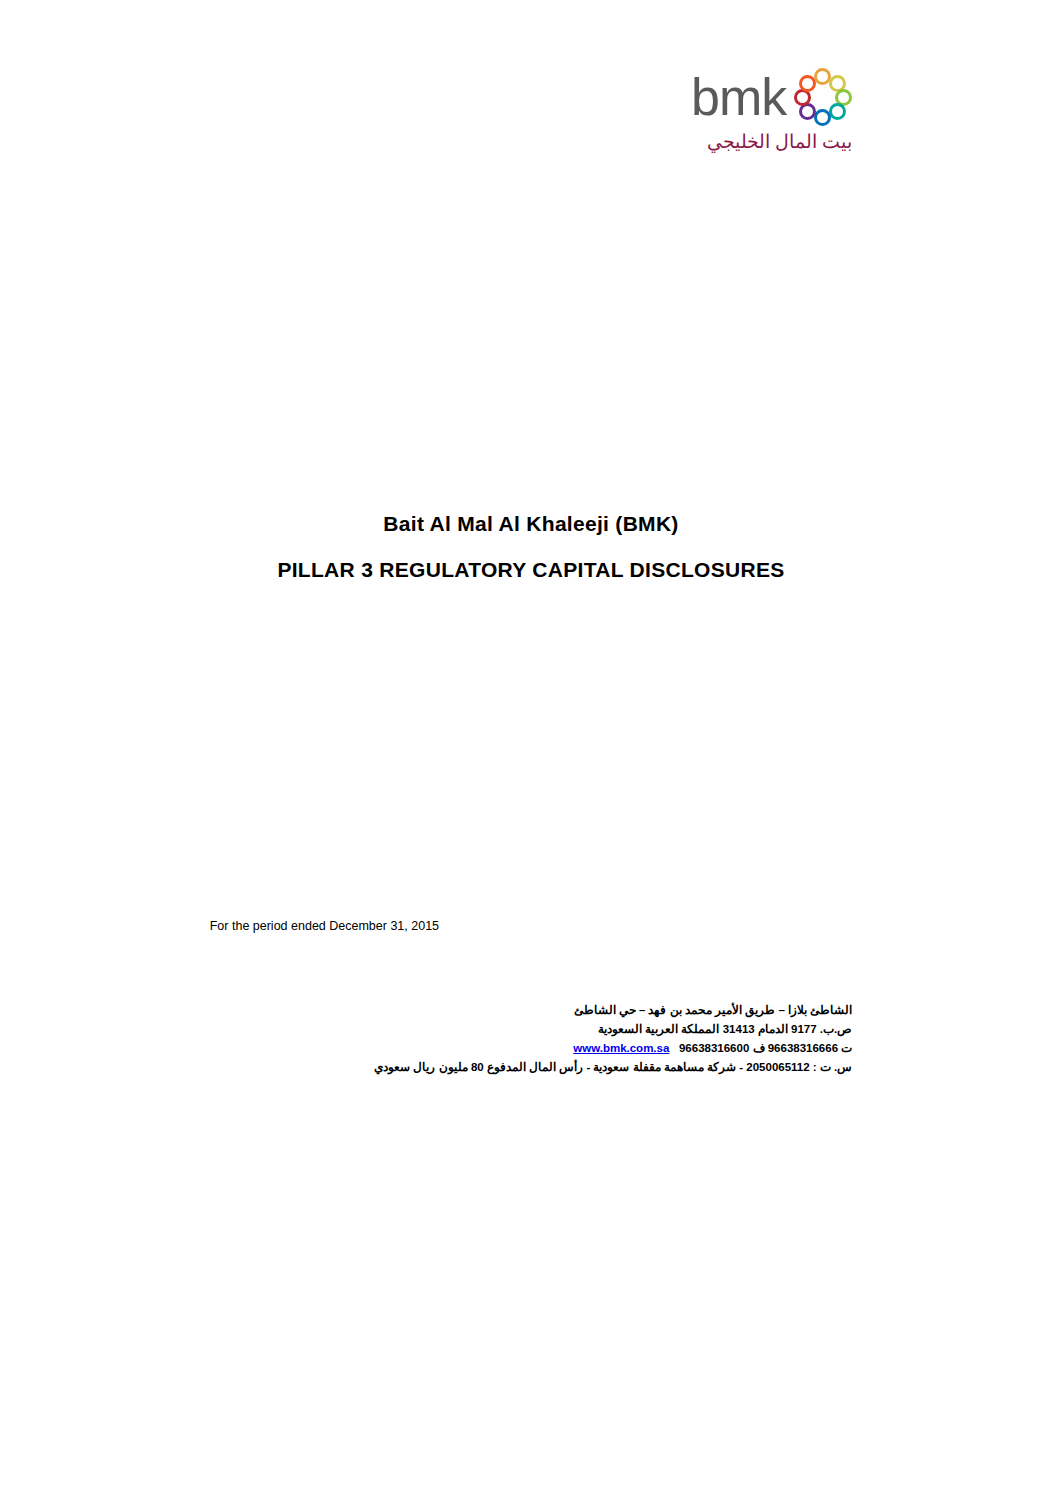bmk
بيت المال الخليجي
Bait Al Mal Al Khaleeji (BMK)
PILLAR 3 REGULATORY CAPITAL DISCLOSURES
For the period ended December 31, 2015
الشاطئ بلازا – طريق الأمير محمد بن فهد – حي الشاطئ
ص.ب. 9177 الدمام 31413 المملكة العربية السعودية
ت 96638316666 ف 96638316600 www.bmk.com.sa
س. ت : 2050065112 - شركة مساهمة مقفلة سعودية - رأس المال المدفوع 80 مليون ريال سعودي